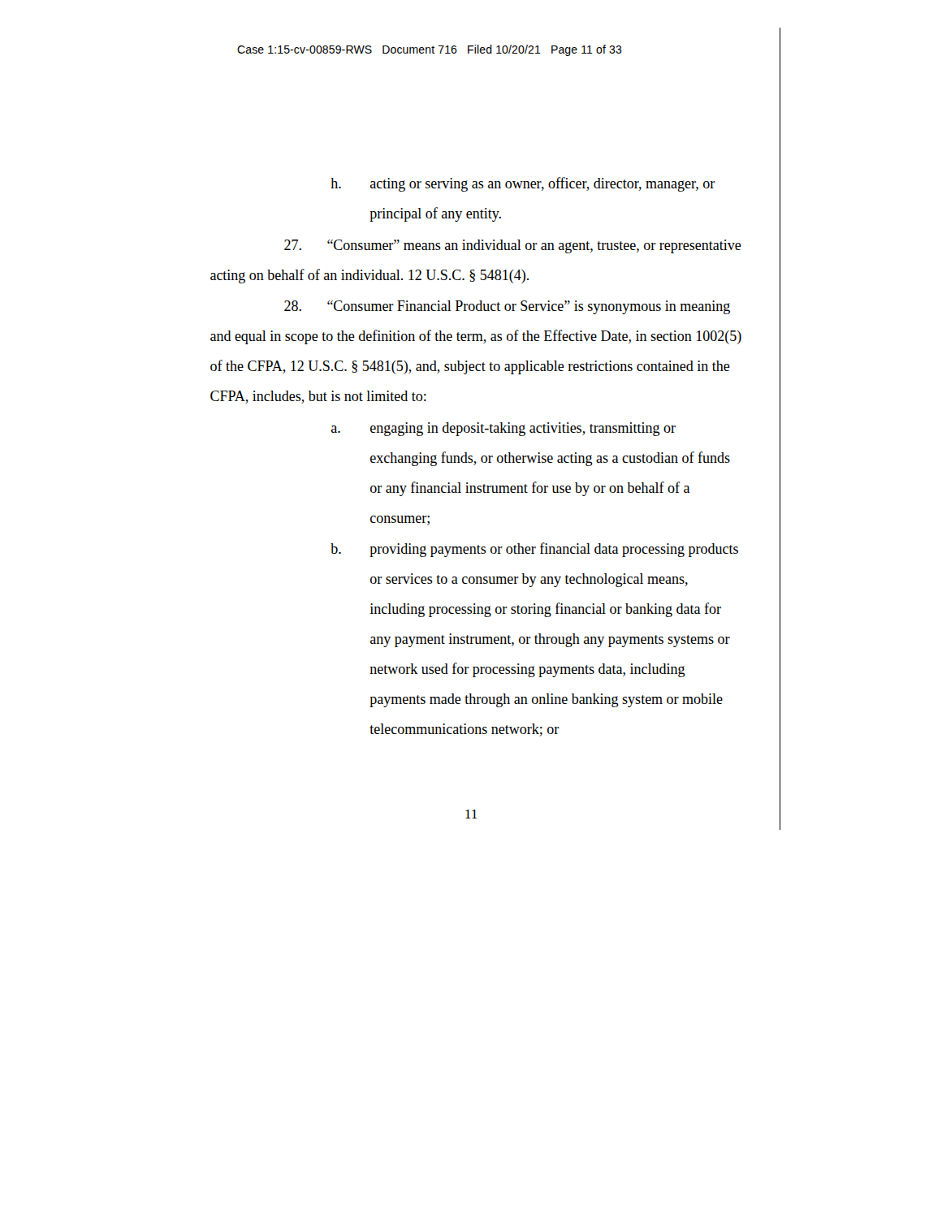Case 1:15-cv-00859-RWS Document 716 Filed 10/20/21 Page 11 of 33
h.
acting or serving as an owner, officer, director, manager, or principal of any entity.
27.“Consumer” means an individual or an agent, trustee, or representative acting on behalf of an individual. 12 U.S.C. § 5481(4).
28.“Consumer Financial Product or Service” is synonymous in meaning and equal in scope to the definition of the term, as of the Effective Date, in section 1002(5) of the CFPA, 12 U.S.C. § 5481(5), and, subject to applicable restrictions contained in the CFPA, includes, but is not limited to:
a.
engaging in deposit-taking activities, transmitting or exchanging funds, or otherwise acting as a custodian of funds or any financial instrument for use by or on behalf of a consumer;
b.
providing payments or other financial data processing products or services to a consumer by any technological means, including processing or storing financial or banking data for any payment instrument, or through any payments systems or network used for processing payments data, including payments made through an online banking system or mobile telecommunications network; or
11